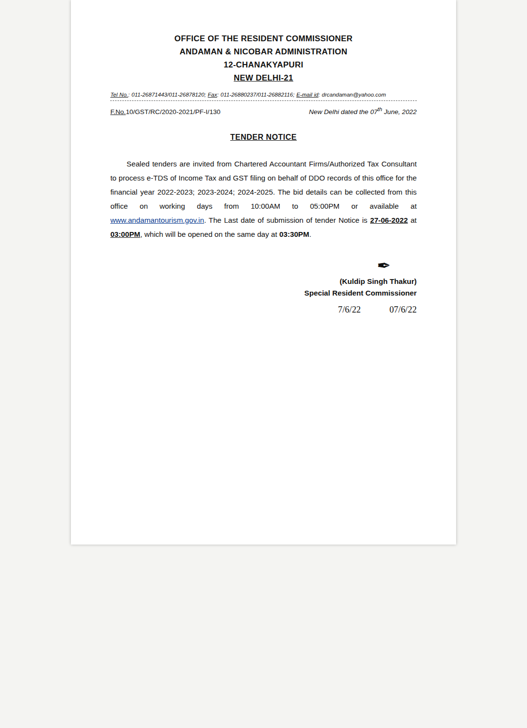OFFICE OF THE RESIDENT COMMISSIONER ANDAMAN & NICOBAR ADMINISTRATION 12-CHANAKYAPURI NEW DELHI-21
Tel No.: 011-26871443/011-26878120; Fax: 011-26880237/011-26882116; E-mail id: drcandaman@yahoo.com
F.No. 10/GST/RC/2020-2021/PF-I/130
New Delhi dated the 07th June, 2022
TENDER NOTICE
Sealed tenders are invited from Chartered Accountant Firms/Authorized Tax Consultant to process e-TDS of Income Tax and GST filing on behalf of DDO records of this office for the financial year 2022-2023; 2023-2024; 2024-2025. The bid details can be collected from this office on working days from 10:00AM to 05:00PM or available at www.andamantourism.gov.in. The Last date of submission of tender Notice is 27-06-2022 at 03:00PM, which will be opened on the same day at 03:30PM.
✒
(Kuldip Singh Thakur)
Special Resident Commissioner
7/6/22 07/6/22